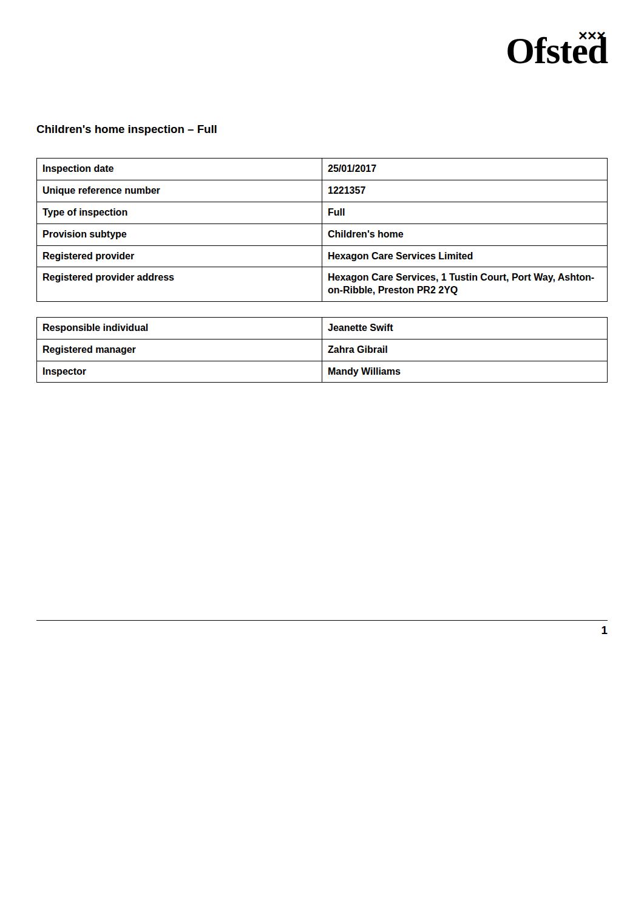✕✕✕
Ofsted
Children's home inspection – Full
| Inspection date | 25/01/2017 |
| Unique reference number | 1221357 |
| Type of inspection | Full |
| Provision subtype | Children's home |
| Registered provider | Hexagon Care Services Limited |
| Registered provider address | Hexagon Care Services, 1 Tustin Court, Port Way, Ashton-on-Ribble, Preston PR2 2YQ |
| Responsible individual | Jeanette Swift |
| Registered manager | Zahra Gibrail |
| Inspector | Mandy Williams |
1